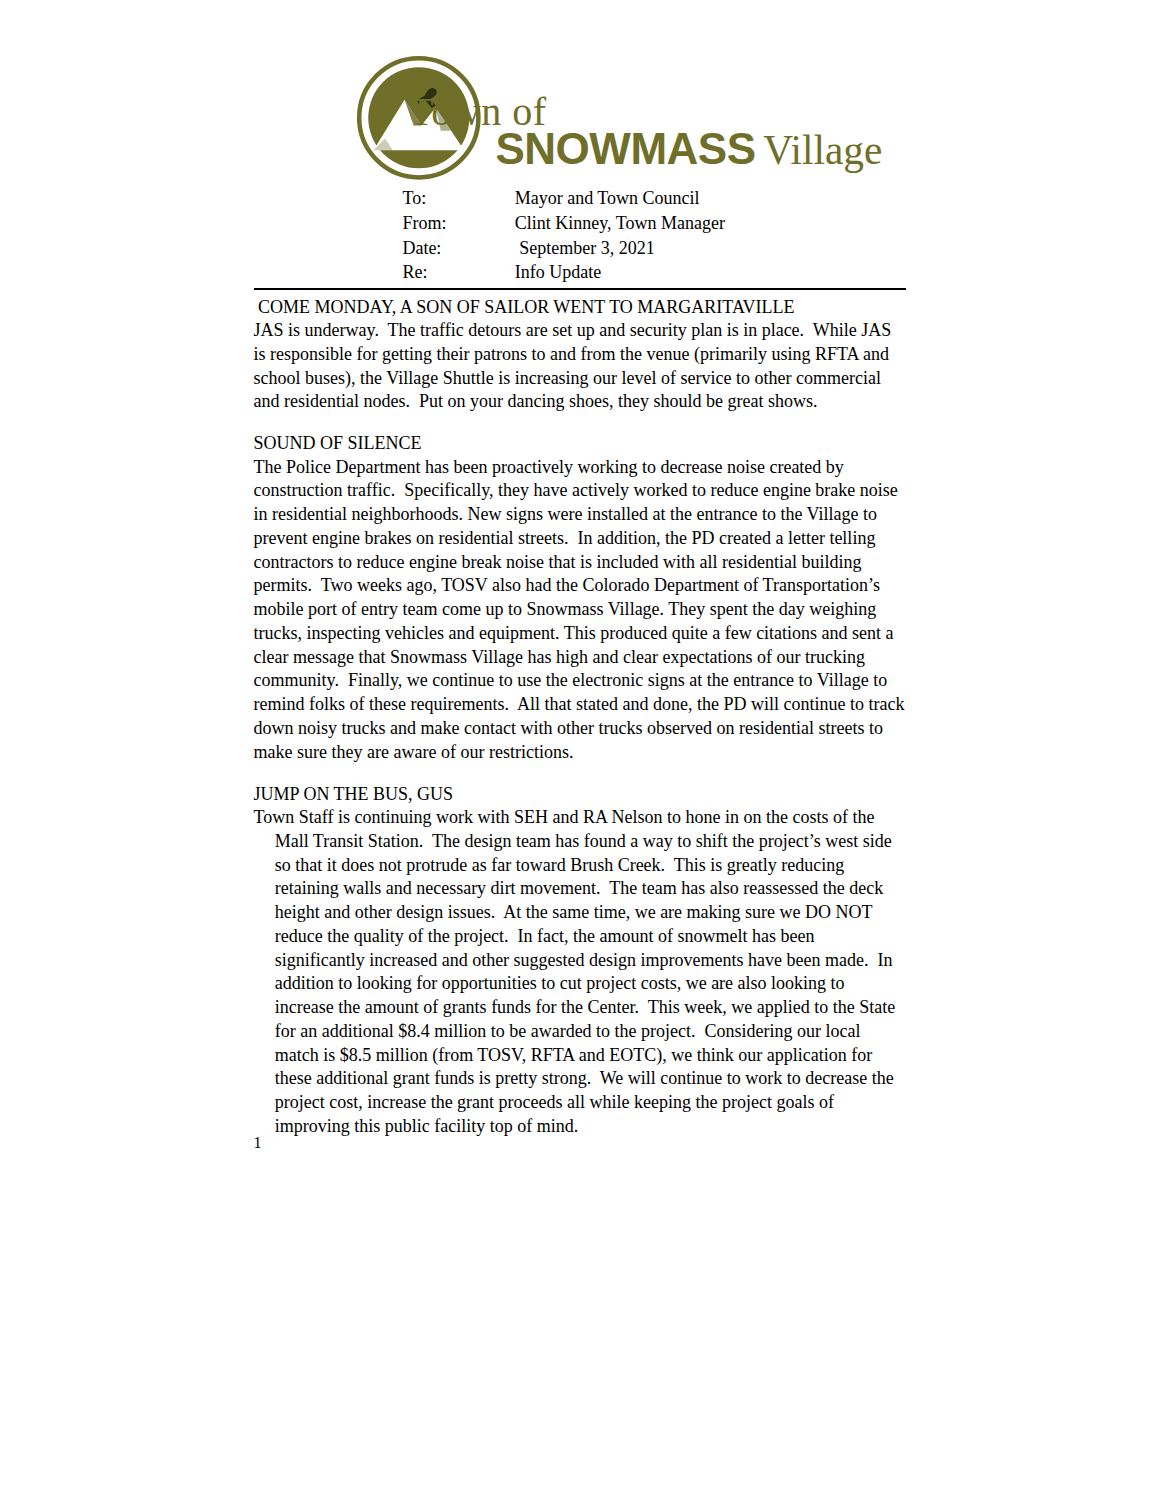Town of SNOWMASS Village
| To: | Mayor and Town Council |
| From: | Clint Kinney, Town Manager |
| Date: | September 3, 2021 |
| Re: | Info Update |
Come Monday, a Son of Sailor Went to Margaritaville
JAS is underway. The traffic detours are set up and security plan is in place. While JAS is responsible for getting their patrons to and from the venue (primarily using RFTA and school buses), the Village Shuttle is increasing our level of service to other commercial and residential nodes. Put on your dancing shoes, they should be great shows.
Sound of Silence
The Police Department has been proactively working to decrease noise created by construction traffic. Specifically, they have actively worked to reduce engine brake noise in residential neighborhoods. New signs were installed at the entrance to the Village to prevent engine brakes on residential streets. In addition, the PD created a letter telling contractors to reduce engine break noise that is included with all residential building permits. Two weeks ago, TOSV also had the Colorado Department of Transportation’s mobile port of entry team come up to Snowmass Village. They spent the day weighing trucks, inspecting vehicles and equipment. This produced quite a few citations and sent a clear message that Snowmass Village has high and clear expectations of our trucking community. Finally, we continue to use the electronic signs at the entrance to Village to remind folks of these requirements. All that stated and done, the PD will continue to track down noisy trucks and make contact with other trucks observed on residential streets to make sure they are aware of our restrictions.
Jump on the Bus, Gus
Town Staff is continuing work with SEH and RA Nelson to hone in on the costs of the Mall Transit Station. The design team has found a way to shift the project’s west side so that it does not protrude as far toward Brush Creek. This is greatly reducing retaining walls and necessary dirt movement. The team has also reassessed the deck height and other design issues. At the same time, we are making sure we DO NOT reduce the quality of the project. In fact, the amount of snowmelt has been significantly increased and other suggested design improvements have been made. In addition to looking for opportunities to cut project costs, we are also looking to increase the amount of grants funds for the Center. This week, we applied to the State for an additional $8.4 million to be awarded to the project. Considering our local match is $8.5 million (from TOSV, RFTA and EOTC), we think our application for these additional grant funds is pretty strong. We will continue to work to decrease the project cost, increase the grant proceeds all while keeping the project goals of improving this public facility top of mind.
1